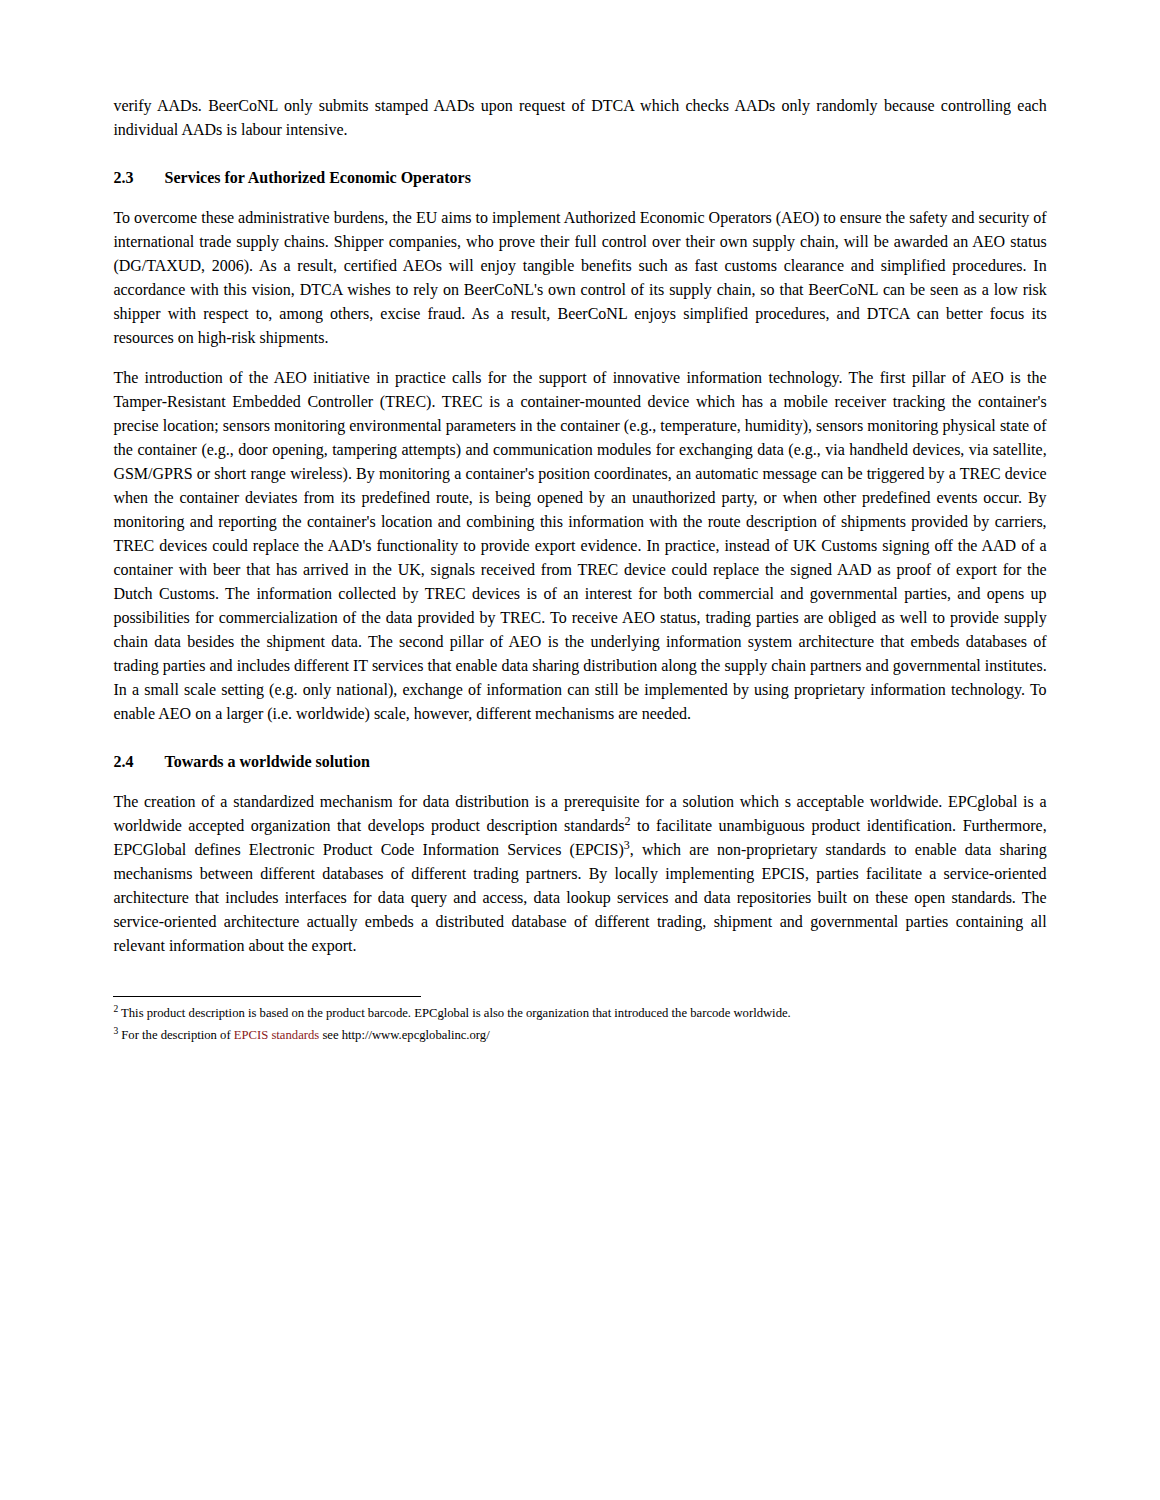verify AADs. BeerCoNL only submits stamped AADs upon request of DTCA which checks AADs only randomly because controlling each individual AADs is labour intensive.
2.3 Services for Authorized Economic Operators
To overcome these administrative burdens, the EU aims to implement Authorized Economic Operators (AEO) to ensure the safety and security of international trade supply chains. Shipper companies, who prove their full control over their own supply chain, will be awarded an AEO status (DG/TAXUD, 2006). As a result, certified AEOs will enjoy tangible benefits such as fast customs clearance and simplified procedures. In accordance with this vision, DTCA wishes to rely on BeerCoNL's own control of its supply chain, so that BeerCoNL can be seen as a low risk shipper with respect to, among others, excise fraud. As a result, BeerCoNL enjoys simplified procedures, and DTCA can better focus its resources on high-risk shipments.
The introduction of the AEO initiative in practice calls for the support of innovative information technology. The first pillar of AEO is the Tamper-Resistant Embedded Controller (TREC). TREC is a container-mounted device which has a mobile receiver tracking the container's precise location; sensors monitoring environmental parameters in the container (e.g., temperature, humidity), sensors monitoring physical state of the container (e.g., door opening, tampering attempts) and communication modules for exchanging data (e.g., via handheld devices, via satellite, GSM/GPRS or short range wireless). By monitoring a container's position coordinates, an automatic message can be triggered by a TREC device when the container deviates from its predefined route, is being opened by an unauthorized party, or when other predefined events occur. By monitoring and reporting the container's location and combining this information with the route description of shipments provided by carriers, TREC devices could replace the AAD's functionality to provide export evidence. In practice, instead of UK Customs signing off the AAD of a container with beer that has arrived in the UK, signals received from TREC device could replace the signed AAD as proof of export for the Dutch Customs. The information collected by TREC devices is of an interest for both commercial and governmental parties, and opens up possibilities for commercialization of the data provided by TREC. To receive AEO status, trading parties are obliged as well to provide supply chain data besides the shipment data. The second pillar of AEO is the underlying information system architecture that embeds databases of trading parties and includes different IT services that enable data sharing distribution along the supply chain partners and governmental institutes. In a small scale setting (e.g. only national), exchange of information can still be implemented by using proprietary information technology. To enable AEO on a larger (i.e. worldwide) scale, however, different mechanisms are needed.
2.4 Towards a worldwide solution
The creation of a standardized mechanism for data distribution is a prerequisite for a solution which s acceptable worldwide. EPCglobal is a worldwide accepted organization that develops product description standards2 to facilitate unambiguous product identification. Furthermore, EPCGlobal defines Electronic Product Code Information Services (EPCIS)3, which are non-proprietary standards to enable data sharing mechanisms between different databases of different trading partners. By locally implementing EPCIS, parties facilitate a service-oriented architecture that includes interfaces for data query and access, data lookup services and data repositories built on these open standards. The service-oriented architecture actually embeds a distributed database of different trading, shipment and governmental parties containing all relevant information about the export.
2 This product description is based on the product barcode. EPCglobal is also the organization that introduced the barcode worldwide.
3 For the description of EPCIS standards see http://www.epcglobalinc.org/